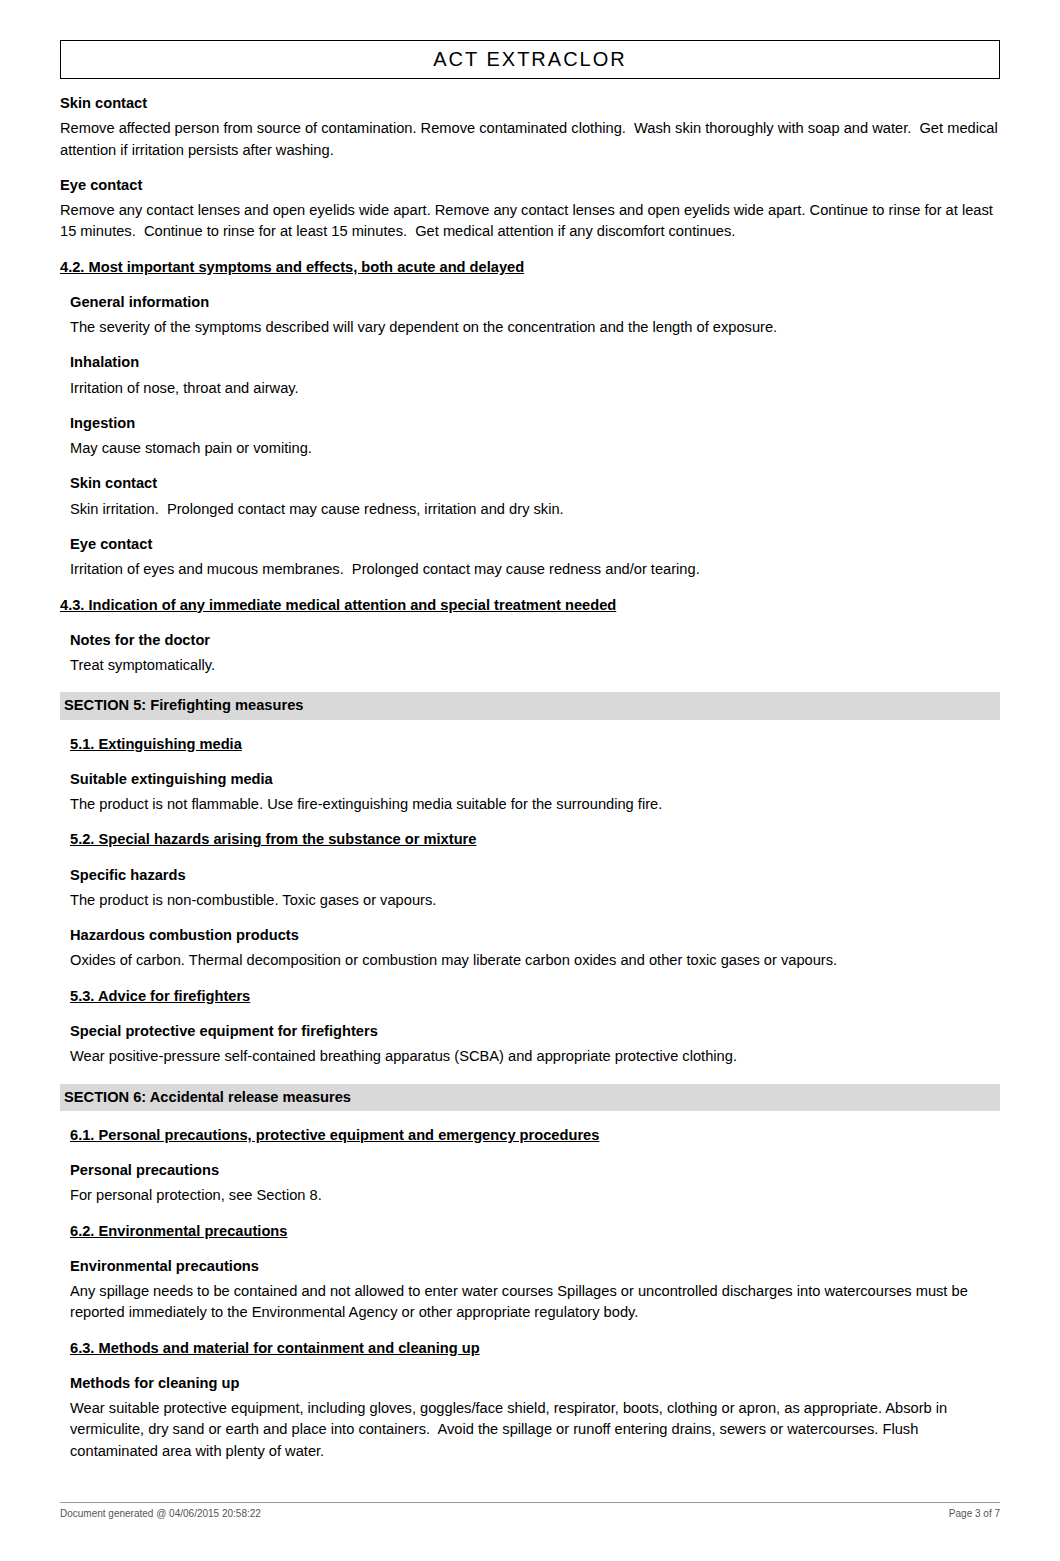ACT EXTRACLOR
Skin contact
Remove affected person from source of contamination. Remove contaminated clothing. Wash skin thoroughly with soap and water. Get medical attention if irritation persists after washing.
Eye contact
Remove any contact lenses and open eyelids wide apart. Remove any contact lenses and open eyelids wide apart. Continue to rinse for at least 15 minutes. Continue to rinse for at least 15 minutes. Get medical attention if any discomfort continues.
4.2. Most important symptoms and effects, both acute and delayed
General information
The severity of the symptoms described will vary dependent on the concentration and the length of exposure.
Inhalation
Irritation of nose, throat and airway.
Ingestion
May cause stomach pain or vomiting.
Skin contact
Skin irritation. Prolonged contact may cause redness, irritation and dry skin.
Eye contact
Irritation of eyes and mucous membranes. Prolonged contact may cause redness and/or tearing.
4.3. Indication of any immediate medical attention and special treatment needed
Notes for the doctor
Treat symptomatically.
SECTION 5: Firefighting measures
5.1. Extinguishing media
Suitable extinguishing media
The product is not flammable. Use fire-extinguishing media suitable for the surrounding fire.
5.2. Special hazards arising from the substance or mixture
Specific hazards
The product is non-combustible. Toxic gases or vapours.
Hazardous combustion products
Oxides of carbon. Thermal decomposition or combustion may liberate carbon oxides and other toxic gases or vapours.
5.3. Advice for firefighters
Special protective equipment for firefighters
Wear positive-pressure self-contained breathing apparatus (SCBA) and appropriate protective clothing.
SECTION 6: Accidental release measures
6.1. Personal precautions, protective equipment and emergency procedures
Personal precautions
For personal protection, see Section 8.
6.2. Environmental precautions
Environmental precautions
Any spillage needs to be contained and not allowed to enter water courses Spillages or uncontrolled discharges into watercourses must be reported immediately to the Environmental Agency or other appropriate regulatory body.
6.3. Methods and material for containment and cleaning up
Methods for cleaning up
Wear suitable protective equipment, including gloves, goggles/face shield, respirator, boots, clothing or apron, as appropriate. Absorb in vermiculite, dry sand or earth and place into containers. Avoid the spillage or runoff entering drains, sewers or watercourses. Flush contaminated area with plenty of water.
Document generated @ 04/06/2015 20:58:22 Page 3 of 7